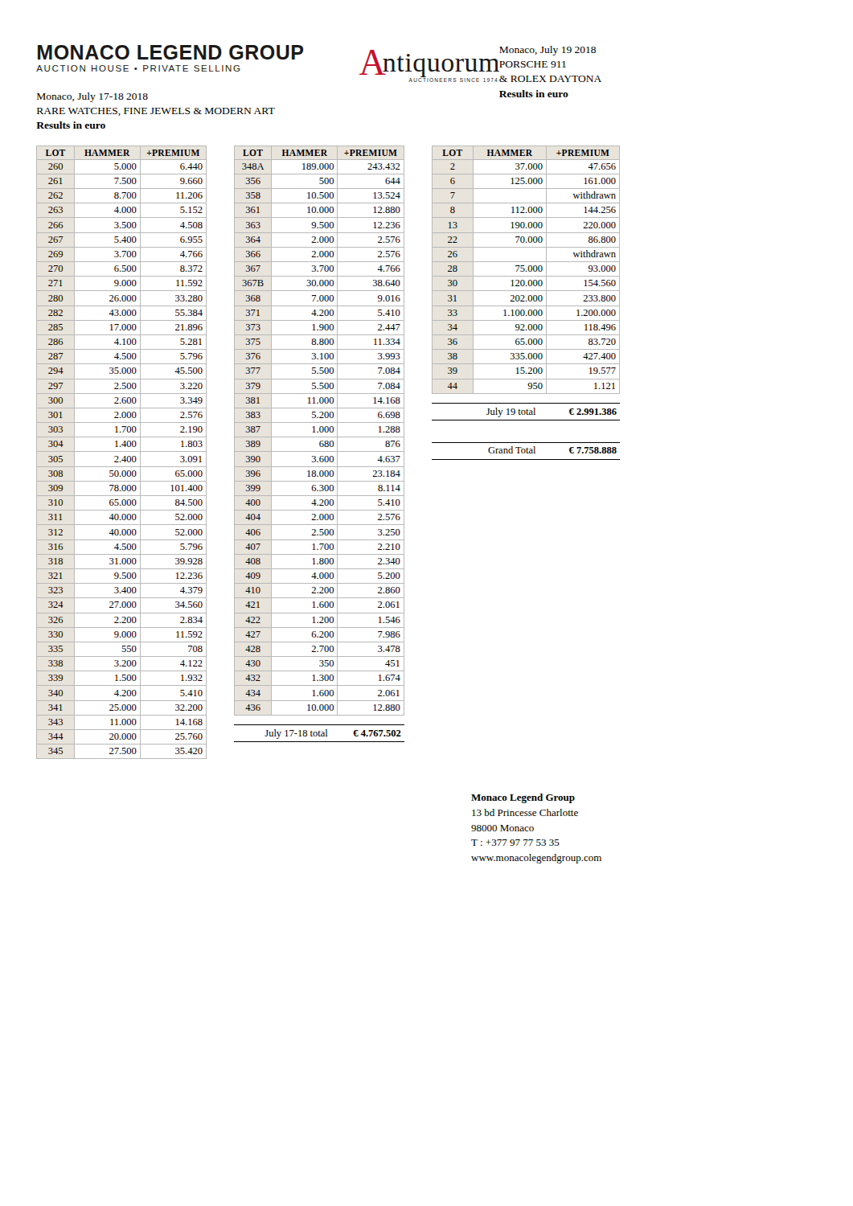MONACO LEGEND GROUP
AUCTION HOUSE • PRIVATE SELLING
Antiquorum
AUCTIONEERS SINCE 1974
Monaco, July 19 2018
PORSCHE 911
& ROLEX DAYTONA
Results in euro
Monaco, July 17-18 2018
RARE WATCHES, FINE JEWELS & MODERN ART
Results in euro
| LOT | HAMMER | +PREMIUM |
| --- | --- | --- |
| 260 | 5.000 | 6.440 |
| 261 | 7.500 | 9.660 |
| 262 | 8.700 | 11.206 |
| 263 | 4.000 | 5.152 |
| 266 | 3.500 | 4.508 |
| 267 | 5.400 | 6.955 |
| 269 | 3.700 | 4.766 |
| 270 | 6.500 | 8.372 |
| 271 | 9.000 | 11.592 |
| 280 | 26.000 | 33.280 |
| 282 | 43.000 | 55.384 |
| 285 | 17.000 | 21.896 |
| 286 | 4.100 | 5.281 |
| 287 | 4.500 | 5.796 |
| 294 | 35.000 | 45.500 |
| 297 | 2.500 | 3.220 |
| 300 | 2.600 | 3.349 |
| 301 | 2.000 | 2.576 |
| 303 | 1.700 | 2.190 |
| 304 | 1.400 | 1.803 |
| 305 | 2.400 | 3.091 |
| 308 | 50.000 | 65.000 |
| 309 | 78.000 | 101.400 |
| 310 | 65.000 | 84.500 |
| 311 | 40.000 | 52.000 |
| 312 | 40.000 | 52.000 |
| 316 | 4.500 | 5.796 |
| 318 | 31.000 | 39.928 |
| 321 | 9.500 | 12.236 |
| 323 | 3.400 | 4.379 |
| 324 | 27.000 | 34.560 |
| 326 | 2.200 | 2.834 |
| 330 | 9.000 | 11.592 |
| 335 | 550 | 708 |
| 338 | 3.200 | 4.122 |
| 339 | 1.500 | 1.932 |
| 340 | 4.200 | 5.410 |
| 341 | 25.000 | 32.200 |
| 343 | 11.000 | 14.168 |
| 344 | 20.000 | 25.760 |
| 345 | 27.500 | 35.420 |
| LOT | HAMMER | +PREMIUM |
| --- | --- | --- |
| 348A | 189.000 | 243.432 |
| 356 | 500 | 644 |
| 358 | 10.500 | 13.524 |
| 361 | 10.000 | 12.880 |
| 363 | 9.500 | 12.236 |
| 364 | 2.000 | 2.576 |
| 366 | 2.000 | 2.576 |
| 367 | 3.700 | 4.766 |
| 367B | 30.000 | 38.640 |
| 368 | 7.000 | 9.016 |
| 371 | 4.200 | 5.410 |
| 373 | 1.900 | 2.447 |
| 375 | 8.800 | 11.334 |
| 376 | 3.100 | 3.993 |
| 377 | 5.500 | 7.084 |
| 379 | 5.500 | 7.084 |
| 381 | 11.000 | 14.168 |
| 383 | 5.200 | 6.698 |
| 387 | 1.000 | 1.288 |
| 389 | 680 | 876 |
| 390 | 3.600 | 4.637 |
| 396 | 18.000 | 23.184 |
| 399 | 6.300 | 8.114 |
| 400 | 4.200 | 5.410 |
| 404 | 2.000 | 2.576 |
| 406 | 2.500 | 3.250 |
| 407 | 1.700 | 2.210 |
| 408 | 1.800 | 2.340 |
| 409 | 4.000 | 5.200 |
| 410 | 2.200 | 2.860 |
| 421 | 1.600 | 2.061 |
| 422 | 1.200 | 1.546 |
| 427 | 6.200 | 7.986 |
| 428 | 2.700 | 3.478 |
| 430 | 350 | 451 |
| 432 | 1.300 | 1.674 |
| 434 | 1.600 | 2.061 |
| 436 | 10.000 | 12.880 |
| July 17-18 total | € 4.767.502 |
| LOT | HAMMER | +PREMIUM |
| --- | --- | --- |
| 2 | 37.000 | 47.656 |
| 6 | 125.000 | 161.000 |
| 7 | | withdrawn |
| 8 | 112.000 | 144.256 |
| 13 | 190.000 | 220.000 |
| 22 | 70.000 | 86.800 |
| 26 | | withdrawn |
| 28 | 75.000 | 93.000 |
| 30 | 120.000 | 154.560 |
| 31 | 202.000 | 233.800 |
| 33 | 1.100.000 | 1.200.000 |
| 34 | 92.000 | 118.496 |
| 36 | 65.000 | 83.720 |
| 38 | 335.000 | 427.400 |
| 39 | 15.200 | 19.577 |
| 44 | 950 | 1.121 |
| July 19 total | € 2.991.386 |
| Grand Total | € 7.758.888 |
Monaco Legend Group
13 bd Princesse Charlotte
98000 Monaco
T : +377 97 77 53 35
www.monacolegendgroup.com